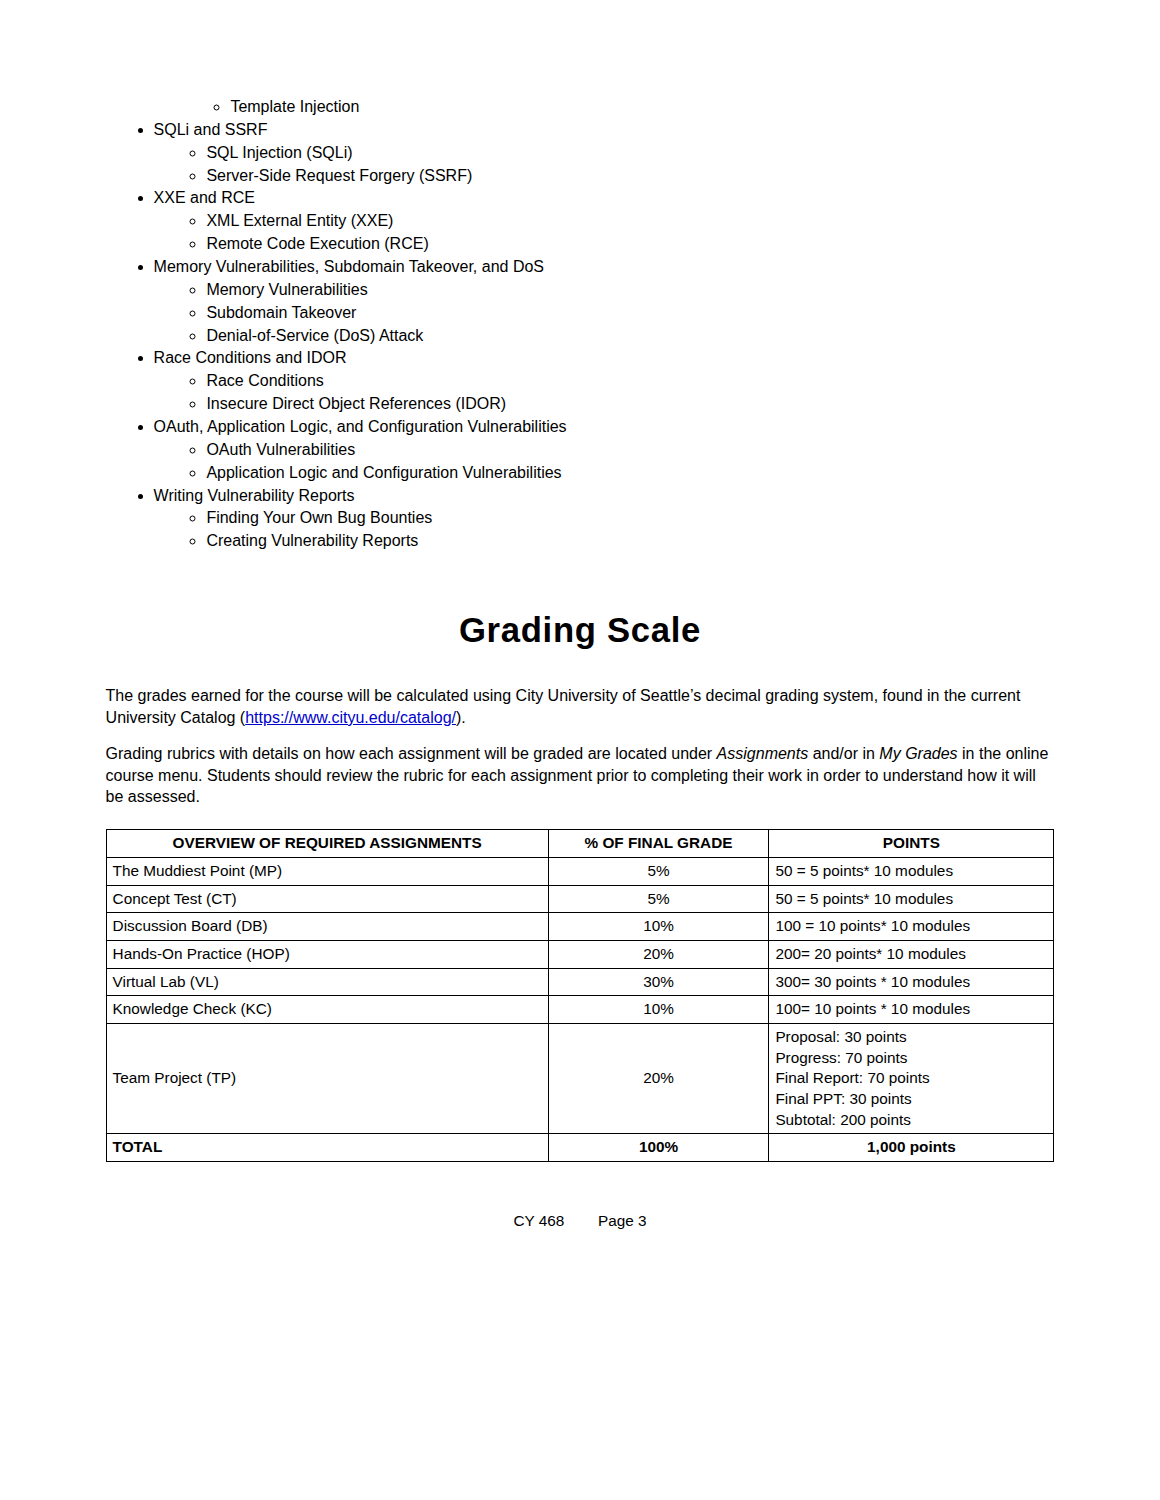Template Injection
SQLi and SSRF
SQL Injection (SQLi)
Server-Side Request Forgery (SSRF)
XXE and RCE
XML External Entity (XXE)
Remote Code Execution (RCE)
Memory Vulnerabilities, Subdomain Takeover, and DoS
Memory Vulnerabilities
Subdomain Takeover
Denial-of-Service (DoS) Attack
Race Conditions and IDOR
Race Conditions
Insecure Direct Object References (IDOR)
OAuth, Application Logic, and Configuration Vulnerabilities
OAuth Vulnerabilities
Application Logic and Configuration Vulnerabilities
Writing Vulnerability Reports
Finding Your Own Bug Bounties
Creating Vulnerability Reports
Grading Scale
The grades earned for the course will be calculated using City University of Seattle’s decimal grading system, found in the current University Catalog (https://www.cityu.edu/catalog/).
Grading rubrics with details on how each assignment will be graded are located under Assignments and/or in My Grades in the online course menu. Students should review the rubric for each assignment prior to completing their work in order to understand how it will be assessed.
| OVERVIEW OF REQUIRED ASSIGNMENTS | % OF FINAL GRADE | POINTS |
| --- | --- | --- |
| The Muddiest Point (MP) | 5% | 50 = 5 points* 10 modules |
| Concept Test (CT) | 5% | 50 = 5 points* 10 modules |
| Discussion Board (DB) | 10% | 100 = 10 points* 10 modules |
| Hands-On Practice (HOP) | 20% | 200= 20 points* 10 modules |
| Virtual Lab (VL) | 30% | 300= 30 points * 10 modules |
| Knowledge Check (KC) | 10% | 100= 10 points * 10 modules |
| Team Project (TP) | 20% | Proposal: 30 points Progress: 70 points Final Report: 70 points Final PPT: 30 points Subtotal: 200 points |
| TOTAL | 100% | 1,000 points |
CY 468 Page 3